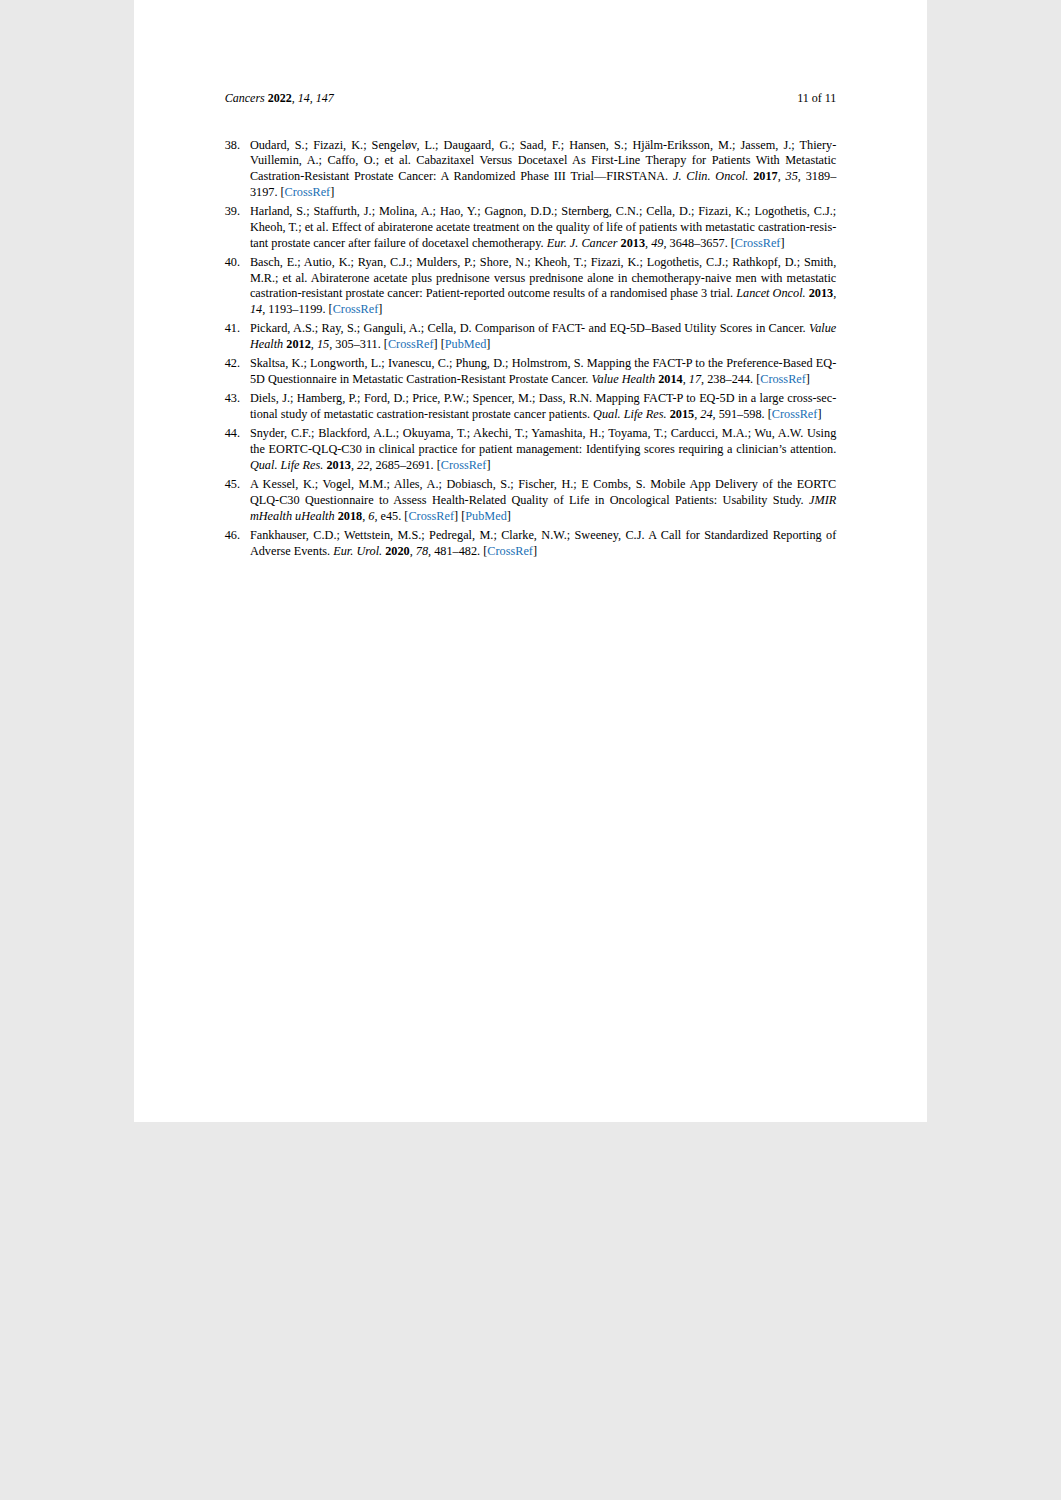Cancers 2022, 14, 147
11 of 11
Oudard, S.; Fizazi, K.; Sengeløv, L.; Daugaard, G.; Saad, F.; Hansen, S.; Hjälm-Eriksson, M.; Jassem, J.; Thiery-Vuillemin, A.; Caffo, O.; et al. Cabazitaxel Versus Docetaxel As First-Line Therapy for Patients With Metastatic Castration-Resistant Prostate Cancer: A Randomized Phase III Trial—FIRSTANA. J. Clin. Oncol. 2017, 35, 3189–3197. [CrossRef]
Harland, S.; Staffurth, J.; Molina, A.; Hao, Y.; Gagnon, D.D.; Sternberg, C.N.; Cella, D.; Fizazi, K.; Logothetis, C.J.; Kheoh, T.; et al. Effect of abiraterone acetate treatment on the quality of life of patients with metastatic castration-resistant prostate cancer after failure of docetaxel chemotherapy. Eur. J. Cancer 2013, 49, 3648–3657. [CrossRef]
Basch, E.; Autio, K.; Ryan, C.J.; Mulders, P.; Shore, N.; Kheoh, T.; Fizazi, K.; Logothetis, C.J.; Rathkopf, D.; Smith, M.R.; et al. Abiraterone acetate plus prednisone versus prednisone alone in chemotherapy-naive men with metastatic castration-resistant prostate cancer: Patient-reported outcome results of a randomised phase 3 trial. Lancet Oncol. 2013, 14, 1193–1199. [CrossRef]
Pickard, A.S.; Ray, S.; Ganguli, A.; Cella, D. Comparison of FACT- and EQ-5D–Based Utility Scores in Cancer. Value Health 2012, 15, 305–311. [CrossRef] [PubMed]
Skaltsa, K.; Longworth, L.; Ivanescu, C.; Phung, D.; Holmstrom, S. Mapping the FACT-P to the Preference-Based EQ-5D Questionnaire in Metastatic Castration-Resistant Prostate Cancer. Value Health 2014, 17, 238–244. [CrossRef]
Diels, J.; Hamberg, P.; Ford, D.; Price, P.W.; Spencer, M.; Dass, R.N. Mapping FACT-P to EQ-5D in a large cross-sectional study of metastatic castration-resistant prostate cancer patients. Qual. Life Res. 2015, 24, 591–598. [CrossRef]
Snyder, C.F.; Blackford, A.L.; Okuyama, T.; Akechi, T.; Yamashita, H.; Toyama, T.; Carducci, M.A.; Wu, A.W. Using the EORTC-QLQ-C30 in clinical practice for patient management: Identifying scores requiring a clinician’s attention. Qual. Life Res. 2013, 22, 2685–2691. [CrossRef]
A Kessel, K.; Vogel, M.M.; Alles, A.; Dobiasch, S.; Fischer, H.; E Combs, S. Mobile App Delivery of the EORTC QLQ-C30 Questionnaire to Assess Health-Related Quality of Life in Oncological Patients: Usability Study. JMIR mHealth uHealth 2018, 6, e45. [CrossRef] [PubMed]
Fankhauser, C.D.; Wettstein, M.S.; Pedregal, M.; Clarke, N.W.; Sweeney, C.J. A Call for Standardized Reporting of Adverse Events. Eur. Urol. 2020, 78, 481–482. [CrossRef]